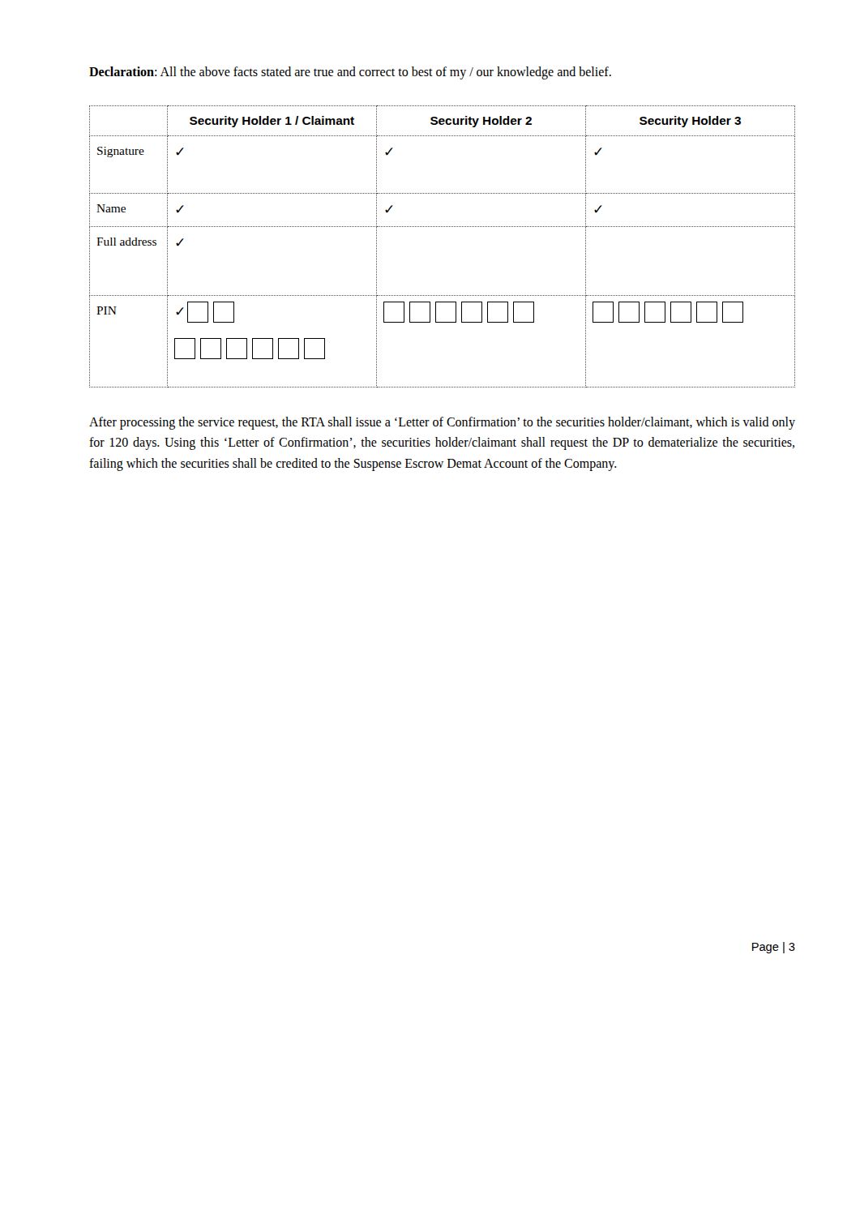Declaration: All the above facts stated are true and correct to best of my / our knowledge and belief.
| | Security Holder 1 / Claimant | Security Holder 2 | Security Holder 3 |
| --- | --- | --- | --- |
| Signature | ✓ | ✓ | ✓ |
| Name | ✓ | ✓ | ✓ |
| Full address | ✓ | | |
| PIN | ✓ | | |
After processing the service request, the RTA shall issue a ‘Letter of Confirmation’ to the securities holder/claimant, which is valid only for 120 days. Using this ‘Letter of Confirmation’, the securities holder/claimant shall request the DP to dematerialize the securities, failing which the securities shall be credited to the Suspense Escrow Demat Account of the Company.
Page | 3